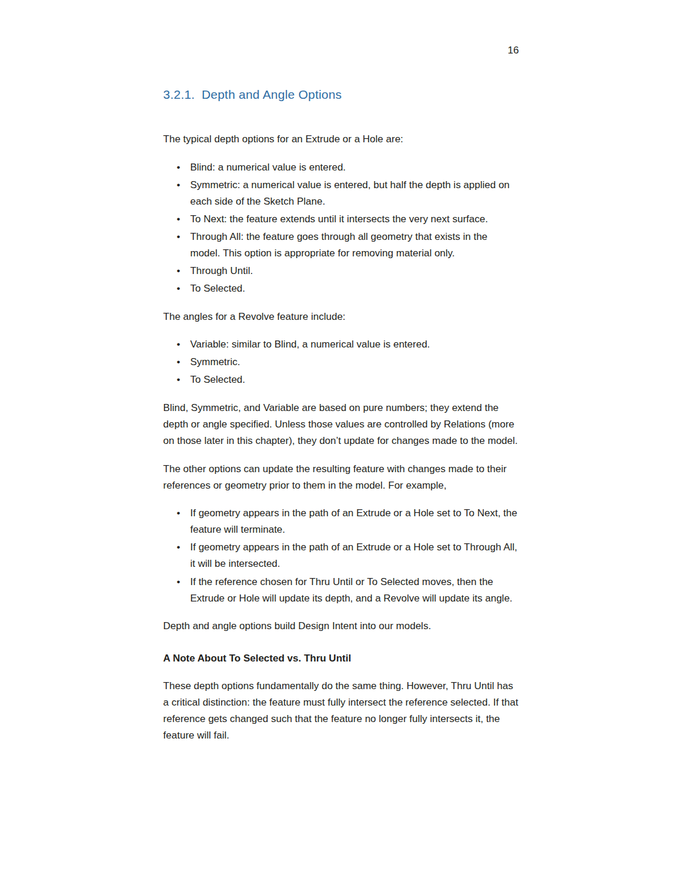16
3.2.1. Depth and Angle Options
The typical depth options for an Extrude or a Hole are:
Blind: a numerical value is entered.
Symmetric: a numerical value is entered, but half the depth is applied on each side of the Sketch Plane.
To Next: the feature extends until it intersects the very next surface.
Through All: the feature goes through all geometry that exists in the model. This option is appropriate for removing material only.
Through Until.
To Selected.
The angles for a Revolve feature include:
Variable: similar to Blind, a numerical value is entered.
Symmetric.
To Selected.
Blind, Symmetric, and Variable are based on pure numbers; they extend the depth or angle specified. Unless those values are controlled by Relations (more on those later in this chapter), they don’t update for changes made to the model.
The other options can update the resulting feature with changes made to their references or geometry prior to them in the model. For example,
If geometry appears in the path of an Extrude or a Hole set to To Next, the feature will terminate.
If geometry appears in the path of an Extrude or a Hole set to Through All, it will be intersected.
If the reference chosen for Thru Until or To Selected moves, then the Extrude or Hole will update its depth, and a Revolve will update its angle.
Depth and angle options build Design Intent into our models.
A Note About To Selected vs. Thru Until
These depth options fundamentally do the same thing. However, Thru Until has a critical distinction: the feature must fully intersect the reference selected. If that reference gets changed such that the feature no longer fully intersects it, the feature will fail.